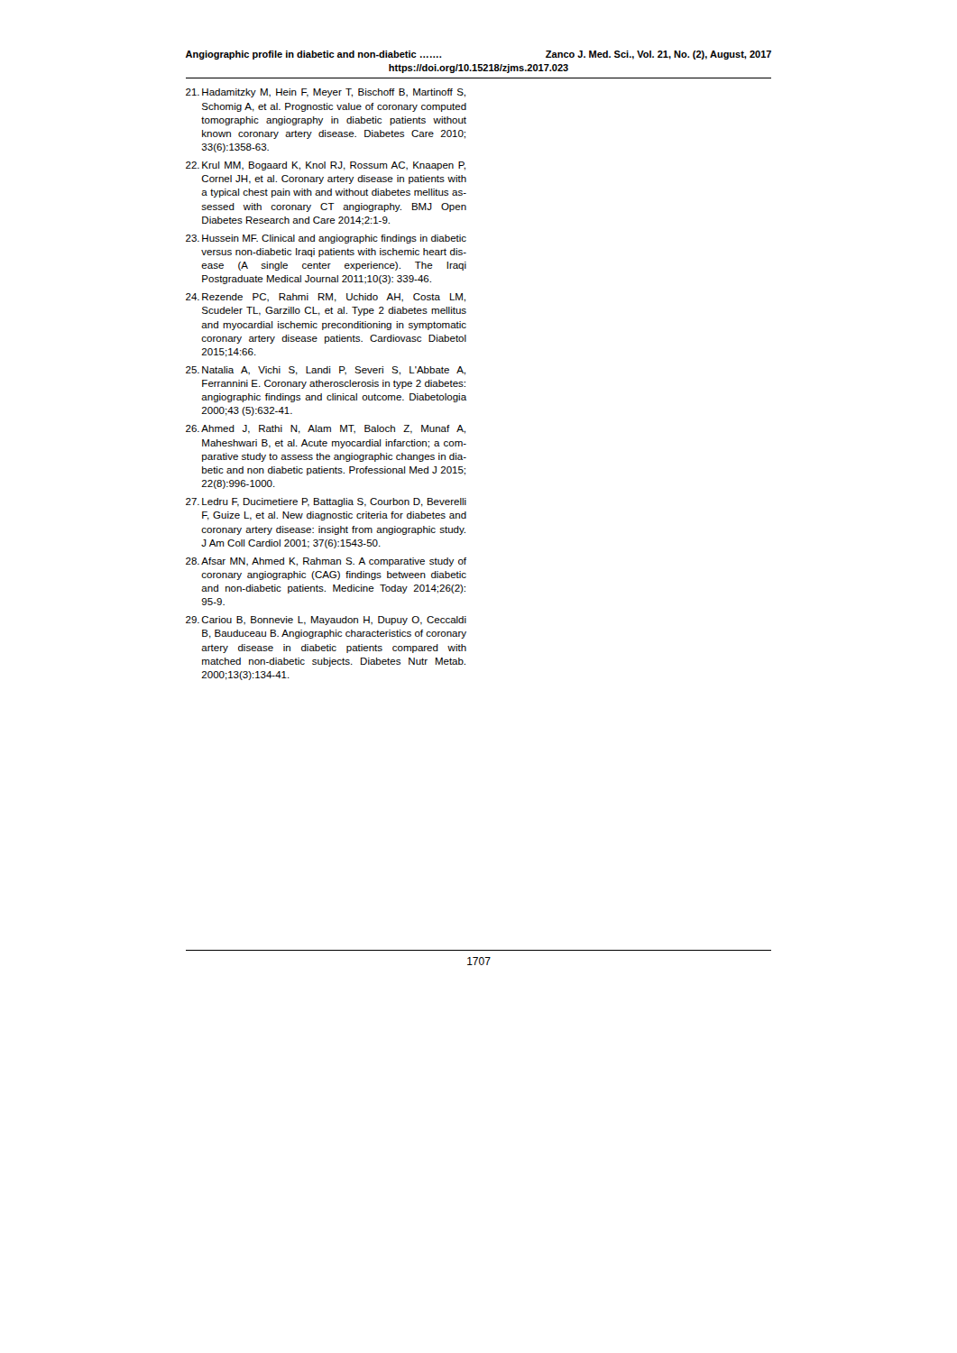Angiographic profile in diabetic and non-diabetic ……. Zanco J. Med. Sci., Vol. 21, No. (2), August, 2017
https://doi.org/10.15218/zjms.2017.023
21. Hadamitzky M, Hein F, Meyer T, Bischoff B, Martinoff S, Schomig A, et al. Prognostic value of coronary computed tomographic angiography in diabetic patients without known coronary artery disease. Diabetes Care 2010; 33(6):1358-63.
22. Krul MM, Bogaard K, Knol RJ, Rossum AC, Knaapen P, Cornel JH, et al. Coronary artery disease in patients with a typical chest pain with and without diabetes mellitus assessed with coronary CT angiography. BMJ Open Diabetes Research and Care 2014;2:1-9.
23. Hussein MF. Clinical and angiographic findings in diabetic versus non-diabetic Iraqi patients with ischemic heart disease (A single center experience). The Iraqi Postgraduate Medical Journal 2011;10(3): 339-46.
24. Rezende PC, Rahmi RM, Uchido AH, Costa LM, Scudeler TL, Garzillo CL, et al. Type 2 diabetes mellitus and myocardial ischemic preconditioning in symptomatic coronary artery disease patients. Cardiovasc Diabetol 2015;14:66.
25. Natalia A, Vichi S, Landi P, Severi S, L'Abbate A, Ferrannini E. Coronary atherosclerosis in type 2 diabetes: angiographic findings and clinical outcome. Diabetologia 2000;43 (5):632-41.
26. Ahmed J, Rathi N, Alam MT, Baloch Z, Munaf A, Maheshwari B, et al. Acute myocardial infarction; a comparative study to assess the angiographic changes in diabetic and non diabetic patients. Professional Med J 2015; 22(8):996-1000.
27. Ledru F, Ducimetiere P, Battaglia S, Courbon D, Beverelli F, Guize L, et al. New diagnostic criteria for diabetes and coronary artery disease: insight from angiographic study. J Am Coll Cardiol 2001; 37(6):1543-50.
28. Afsar MN, Ahmed K, Rahman S. A comparative study of coronary angiographic (CAG) findings between diabetic and non-diabetic patients. Medicine Today 2014;26(2): 95-9.
29. Cariou B, Bonnevie L, Mayaudon H, Dupuy O, Ceccaldi B, Bauduceau B. Angiographic characteristics of coronary artery disease in diabetic patients compared with matched non-diabetic subjects. Diabetes Nutr Metab. 2000;13(3):134-41.
1707